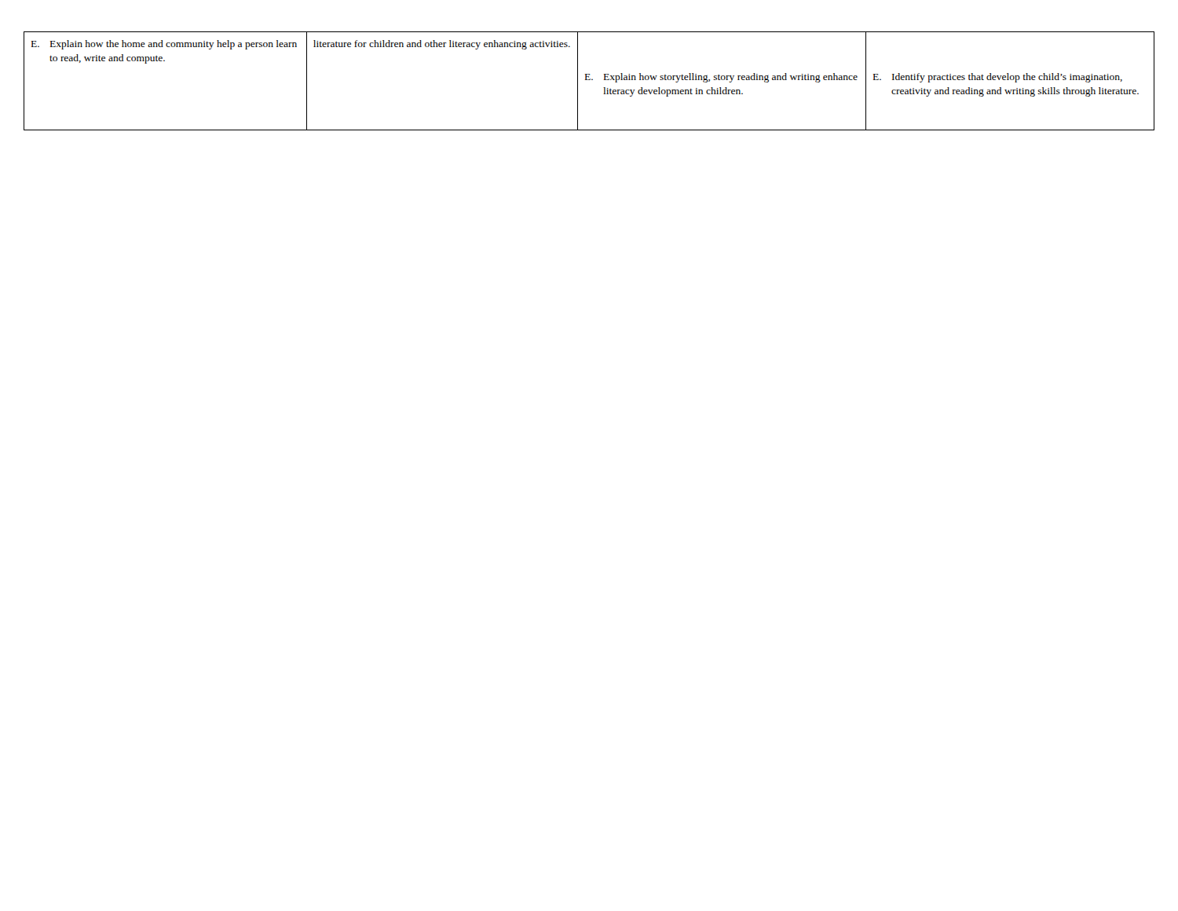| E. Explain how the home and community help a person learn to read, write and compute. | literature for children and other literacy enhancing activities. | E. Explain how storytelling, story reading and writing enhance literacy development in children. | E. Identify practices that develop the child’s imagination, creativity and reading and writing skills through literature. |